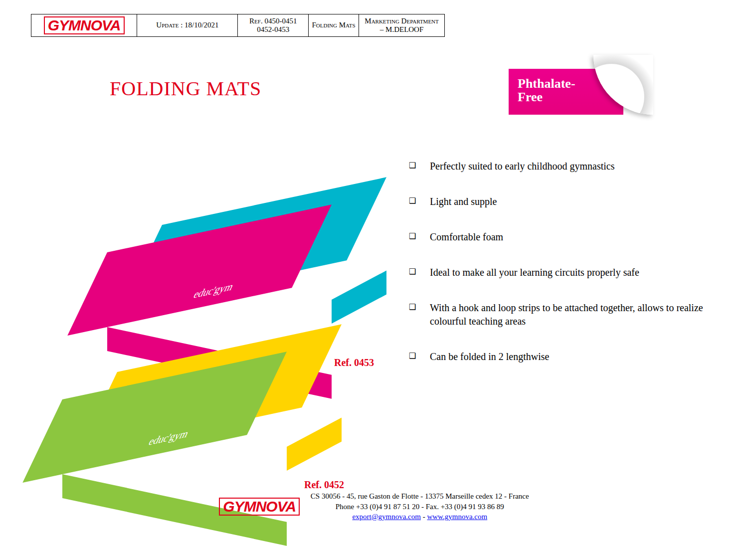| GYMNOVA | Update : 18/10/2021 | Ref. 0450-0451 0452-0453 | Folding Mats | Marketing Department – M.DELOOF |
Phthalate-
Free
FOLDING MATS
educ'gym
Ref. 0453
educ'gym
Ref. 0452
Perfectly suited to early childhood gymnastics
Light and supple
Comfortable foam
Ideal to make all your learning circuits properly safe
With a hook and loop strips to be attached together, allows to realize colourful teaching areas
Can be folded in 2 lengthwise
GYMNOVA CS 30056 - 45, rue Gaston de Flotte - 13375 Marseille cedex 12 - France
Phone +33 (0)4 91 87 51 20 - Fax. +33 (0)4 91 93 86 89
export@gymnova.com - www.gymnova.com